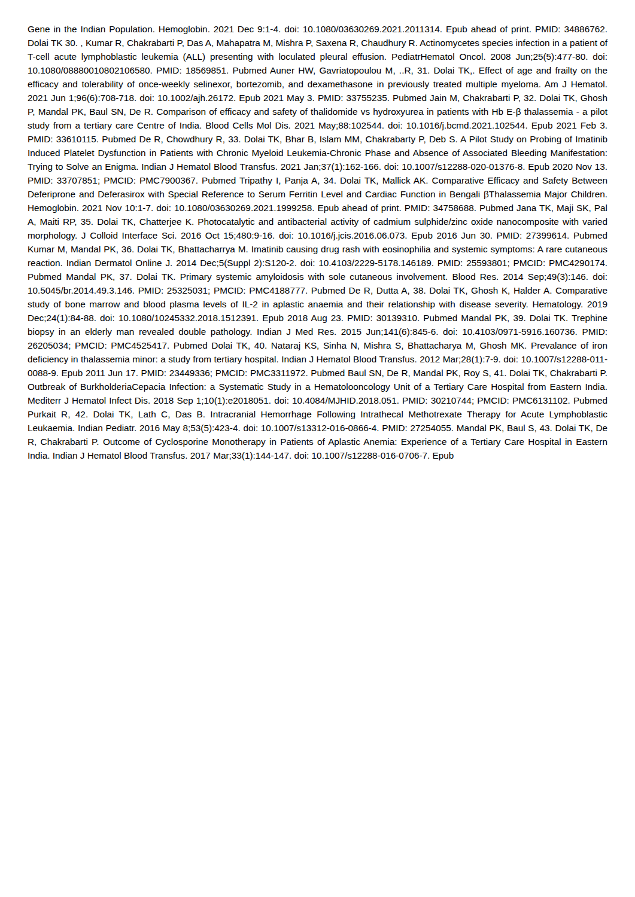Gene in the Indian Population. Hemoglobin. 2021 Dec 9:1-4. doi: 10.1080/03630269.2021.2011314. Epub ahead of print. PMID: 34886762. Dolai TK 30. , Kumar R, Chakrabarti P, Das A, Mahapatra M, Mishra P, Saxena R, Chaudhury R. Actinomycetes species infection in a patient of T-cell acute lymphoblastic leukemia (ALL) presenting with loculated pleural effusion. PediatrHematol Oncol. 2008 Jun;25(5):477-80. doi: 10.1080/08880010802106580. PMID: 18569851. Pubmed Auner HW, Gavriatopoulou M, ..R, 31. Dolai TK,. Effect of age and frailty on the efficacy and tolerability of once-weekly selinexor, bortezomib, and dexamethasone in previously treated multiple myeloma. Am J Hematol. 2021 Jun 1;96(6):708-718. doi: 10.1002/ajh.26172. Epub 2021 May 3. PMID: 33755235. Pubmed Jain M, Chakrabarti P, 32. Dolai TK, Ghosh P, Mandal PK, Baul SN, De R. Comparison of efficacy and safety of thalidomide vs hydroxyurea in patients with Hb E-β thalassemia - a pilot study from a tertiary care Centre of India. Blood Cells Mol Dis. 2021 May;88:102544. doi: 10.1016/j.bcmd.2021.102544. Epub 2021 Feb 3. PMID: 33610115. Pubmed De R, Chowdhury R, 33. Dolai TK, Bhar B, Islam MM, Chakrabarty P, Deb S. A Pilot Study on Probing of Imatinib Induced Platelet Dysfunction in Patients with Chronic Myeloid Leukemia-Chronic Phase and Absence of Associated Bleeding Manifestation: Trying to Solve an Enigma. Indian J Hematol Blood Transfus. 2021 Jan;37(1):162-166. doi: 10.1007/s12288-020-01376-8. Epub 2020 Nov 13. PMID: 33707851; PMCID: PMC7900367. Pubmed Tripathy I, Panja A, 34. Dolai TK, Mallick AK. Comparative Efficacy and Safety Between Deferiprone and Deferasirox with Special Reference to Serum Ferritin Level and Cardiac Function in Bengali βThalassemia Major Children. Hemoglobin. 2021 Nov 10:1-7. doi: 10.1080/03630269.2021.1999258. Epub ahead of print. PMID: 34758688. Pubmed Jana TK, Maji SK, Pal A, Maiti RP, 35. Dolai TK, Chatterjee K. Photocatalytic and antibacterial activity of cadmium sulphide/zinc oxide nanocomposite with varied morphology. J Colloid Interface Sci. 2016 Oct 15;480:9-16. doi: 10.1016/j.jcis.2016.06.073. Epub 2016 Jun 30. PMID: 27399614. Pubmed Kumar M, Mandal PK, 36. Dolai TK, Bhattacharrya M. Imatinib causing drug rash with eosinophilia and systemic symptoms: A rare cutaneous reaction. Indian Dermatol Online J. 2014 Dec;5(Suppl 2):S120-2. doi: 10.4103/2229-5178.146189. PMID: 25593801; PMCID: PMC4290174. Pubmed Mandal PK, 37. Dolai TK. Primary systemic amyloidosis with sole cutaneous involvement. Blood Res. 2014 Sep;49(3):146. doi: 10.5045/br.2014.49.3.146. PMID: 25325031; PMCID: PMC4188777. Pubmed De R, Dutta A, 38. Dolai TK, Ghosh K, Halder A. Comparative study of bone marrow and blood plasma levels of IL-2 in aplastic anaemia and their relationship with disease severity. Hematology. 2019 Dec;24(1):84-88. doi: 10.1080/10245332.2018.1512391. Epub 2018 Aug 23. PMID: 30139310. Pubmed Mandal PK, 39. Dolai TK. Trephine biopsy in an elderly man revealed double pathology. Indian J Med Res. 2015 Jun;141(6):845-6. doi: 10.4103/0971-5916.160736. PMID: 26205034; PMCID: PMC4525417. Pubmed Dolai TK, 40. Nataraj KS, Sinha N, Mishra S, Bhattacharya M, Ghosh MK. Prevalance of iron deficiency in thalassemia minor: a study from tertiary hospital. Indian J Hematol Blood Transfus. 2012 Mar;28(1):7-9. doi: 10.1007/s12288-011-0088-9. Epub 2011 Jun 17. PMID: 23449336; PMCID: PMC3311972. Pubmed Baul SN, De R, Mandal PK, Roy S, 41. Dolai TK, Chakrabarti P. Outbreak of BurkholderiaCepacia Infection: a Systematic Study in a Hematolooncology Unit of a Tertiary Care Hospital from Eastern India. Mediterr J Hematol Infect Dis. 2018 Sep 1;10(1):e2018051. doi: 10.4084/MJHID.2018.051. PMID: 30210744; PMCID: PMC6131102. Pubmed Purkait R, 42. Dolai TK, Lath C, Das B. Intracranial Hemorrhage Following Intrathecal Methotrexate Therapy for Acute Lymphoblastic Leukaemia. Indian Pediatr. 2016 May 8;53(5):423-4. doi: 10.1007/s13312-016-0866-4. PMID: 27254055. Mandal PK, Baul S, 43. Dolai TK, De R, Chakrabarti P. Outcome of Cyclosporine Monotherapy in Patients of Aplastic Anemia: Experience of a Tertiary Care Hospital in Eastern India. Indian J Hematol Blood Transfus. 2017 Mar;33(1):144-147. doi: 10.1007/s12288-016-0706-7. Epub